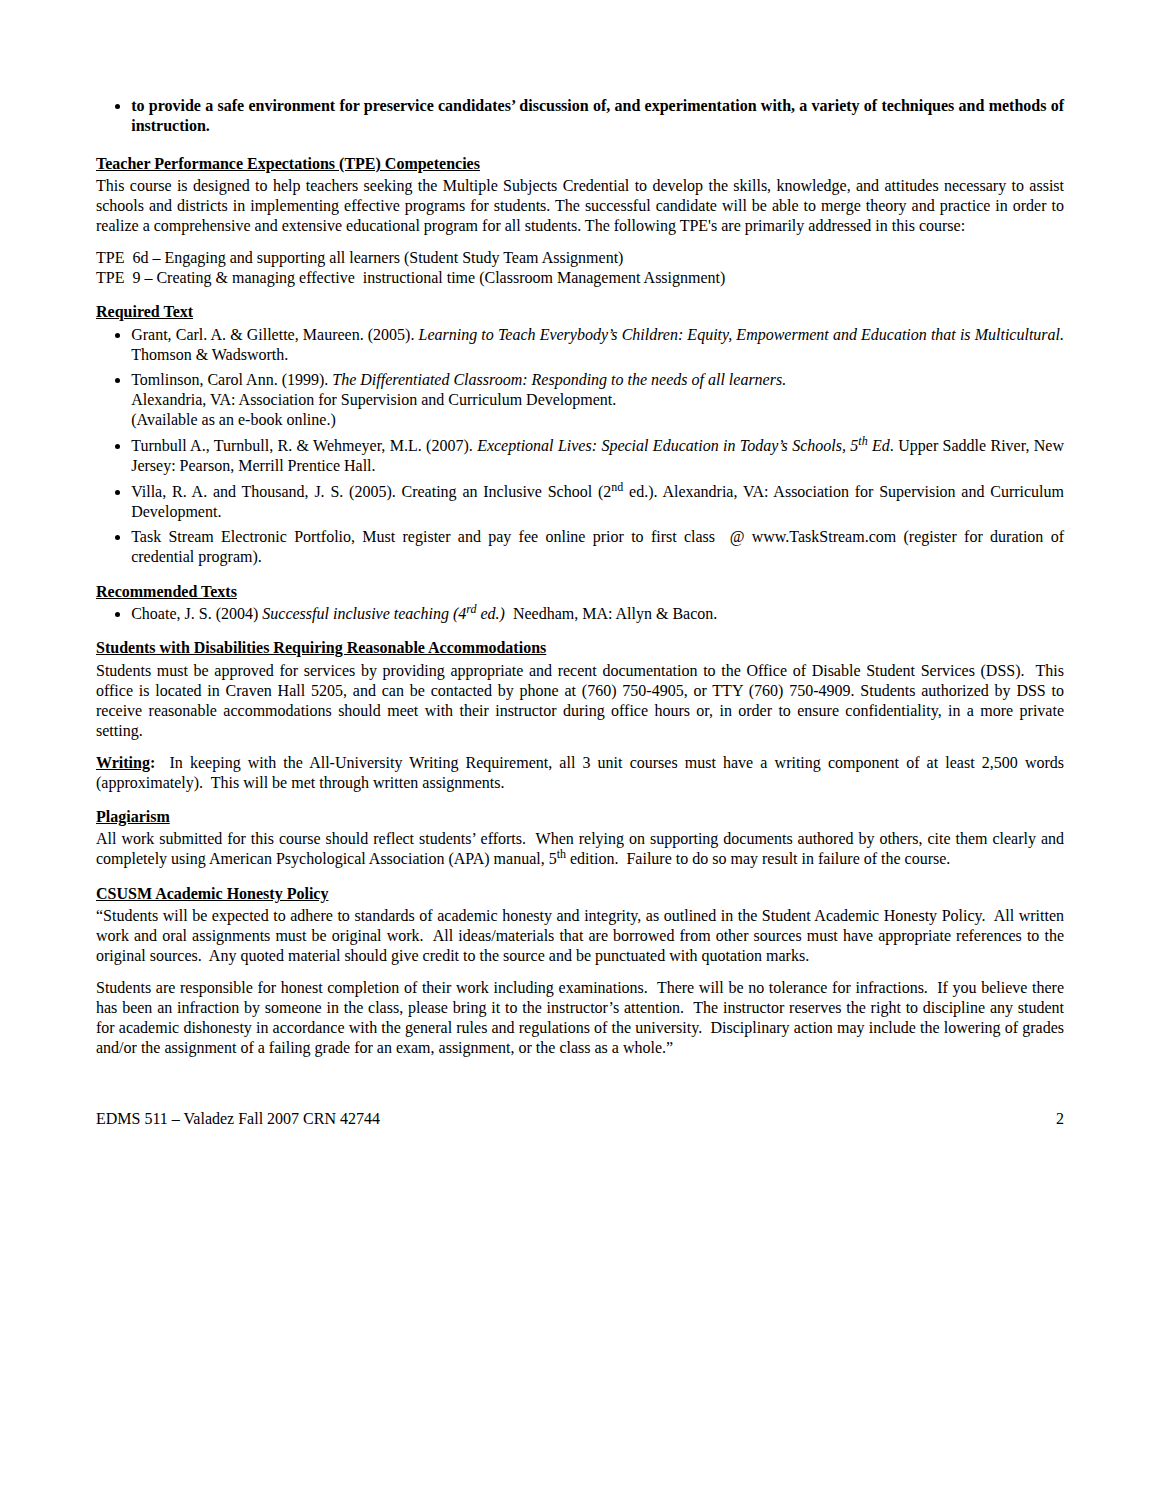to provide a safe environment for preservice candidates’ discussion of, and experimentation with, a variety of techniques and methods of instruction.
Teacher Performance Expectations (TPE) Competencies
This course is designed to help teachers seeking the Multiple Subjects Credential to develop the skills, knowledge, and attitudes necessary to assist schools and districts in implementing effective programs for students. The successful candidate will be able to merge theory and practice in order to realize a comprehensive and extensive educational program for all students. The following TPE's are primarily addressed in this course:
TPE 6d – Engaging and supporting all learners (Student Study Team Assignment)
TPE 9 – Creating & managing effective instructional time (Classroom Management Assignment)
Required Text
Grant, Carl. A. & Gillette, Maureen. (2005). Learning to Teach Everybody’s Children: Equity, Empowerment and Education that is Multicultural. Thomson & Wadsworth.
Tomlinson, Carol Ann. (1999). The Differentiated Classroom: Responding to the needs of all learners.
Alexandria, VA: Association for Supervision and Curriculum Development.
(Available as an e-book online.)
Turnbull A., Turnbull, R. & Wehmeyer, M.L. (2007). Exceptional Lives: Special Education in Today’s Schools, 5th Ed. Upper Saddle River, New Jersey: Pearson, Merrill Prentice Hall.
Villa, R. A. and Thousand, J. S. (2005). Creating an Inclusive School (2nd ed.). Alexandria, VA: Association for Supervision and Curriculum Development.
Task Stream Electronic Portfolio, Must register and pay fee online prior to first class @ www.TaskStream.com (register for duration of credential program).
Recommended Texts
Choate, J. S. (2004) Successful inclusive teaching (4rd ed.) Needham, MA: Allyn & Bacon.
Students with Disabilities Requiring Reasonable Accommodations
Students must be approved for services by providing appropriate and recent documentation to the Office of Disable Student Services (DSS). This office is located in Craven Hall 5205, and can be contacted by phone at (760) 750-4905, or TTY (760) 750-4909. Students authorized by DSS to receive reasonable accommodations should meet with their instructor during office hours or, in order to ensure confidentiality, in a more private setting.
Writing: In keeping with the All-University Writing Requirement, all 3 unit courses must have a writing component of at least 2,500 words (approximately). This will be met through written assignments.
Plagiarism
All work submitted for this course should reflect students’ efforts. When relying on supporting documents authored by others, cite them clearly and completely using American Psychological Association (APA) manual, 5th edition. Failure to do so may result in failure of the course.
CSUSM Academic Honesty Policy
“Students will be expected to adhere to standards of academic honesty and integrity, as outlined in the Student Academic Honesty Policy. All written work and oral assignments must be original work. All ideas/materials that are borrowed from other sources must have appropriate references to the original sources. Any quoted material should give credit to the source and be punctuated with quotation marks.
Students are responsible for honest completion of their work including examinations. There will be no tolerance for infractions. If you believe there has been an infraction by someone in the class, please bring it to the instructor’s attention. The instructor reserves the right to discipline any student for academic dishonesty in accordance with the general rules and regulations of the university. Disciplinary action may include the lowering of grades and/or the assignment of a failing grade for an exam, assignment, or the class as a whole.”
EDMS 511 – Valadez Fall 2007 CRN 42744
2